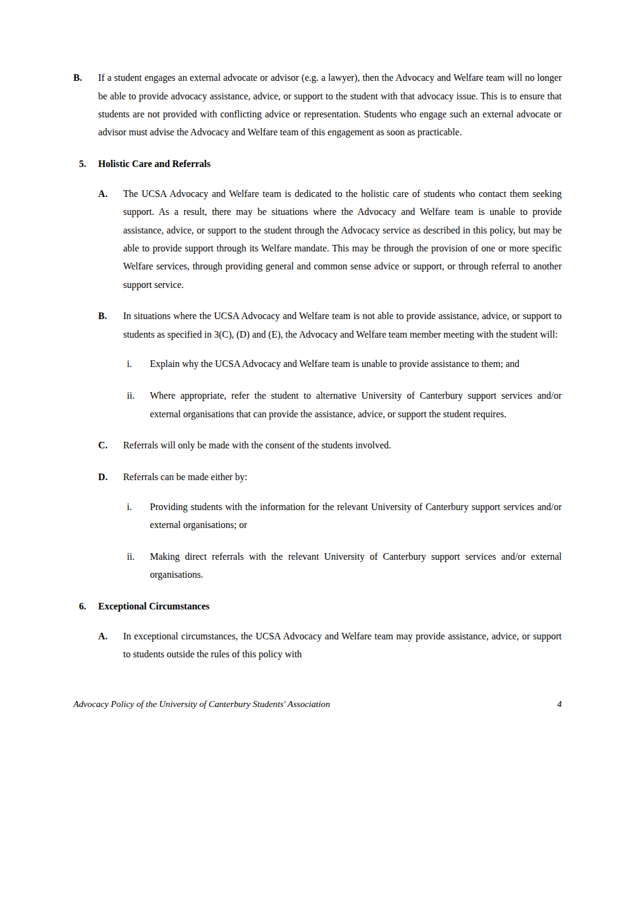B. If a student engages an external advocate or advisor (e.g. a lawyer), then the Advocacy and Welfare team will no longer be able to provide advocacy assistance, advice, or support to the student with that advocacy issue. This is to ensure that students are not provided with conflicting advice or representation. Students who engage such an external advocate or advisor must advise the Advocacy and Welfare team of this engagement as soon as practicable.
5.
Holistic Care and Referrals
A. The UCSA Advocacy and Welfare team is dedicated to the holistic care of students who contact them seeking support. As a result, there may be situations where the Advocacy and Welfare team is unable to provide assistance, advice, or support to the student through the Advocacy service as described in this policy, but may be able to provide support through its Welfare mandate. This may be through the provision of one or more specific Welfare services, through providing general and common sense advice or support, or through referral to another support service.
B. In situations where the UCSA Advocacy and Welfare team is not able to provide assistance, advice, or support to students as specified in 3(C), (D) and (E), the Advocacy and Welfare team member meeting with the student will:
i. Explain why the UCSA Advocacy and Welfare team is unable to provide assistance to them; and
ii. Where appropriate, refer the student to alternative University of Canterbury support services and/or external organisations that can provide the assistance, advice, or support the student requires.
C. Referrals will only be made with the consent of the students involved.
D. Referrals can be made either by:
i. Providing students with the information for the relevant University of Canterbury support services and/or external organisations; or
ii. Making direct referrals with the relevant University of Canterbury support services and/or external organisations.
6.
Exceptional Circumstances
A. In exceptional circumstances, the UCSA Advocacy and Welfare team may provide assistance, advice, or support to students outside the rules of this policy with
Advocacy Policy of the University of Canterbury Students' Association 4